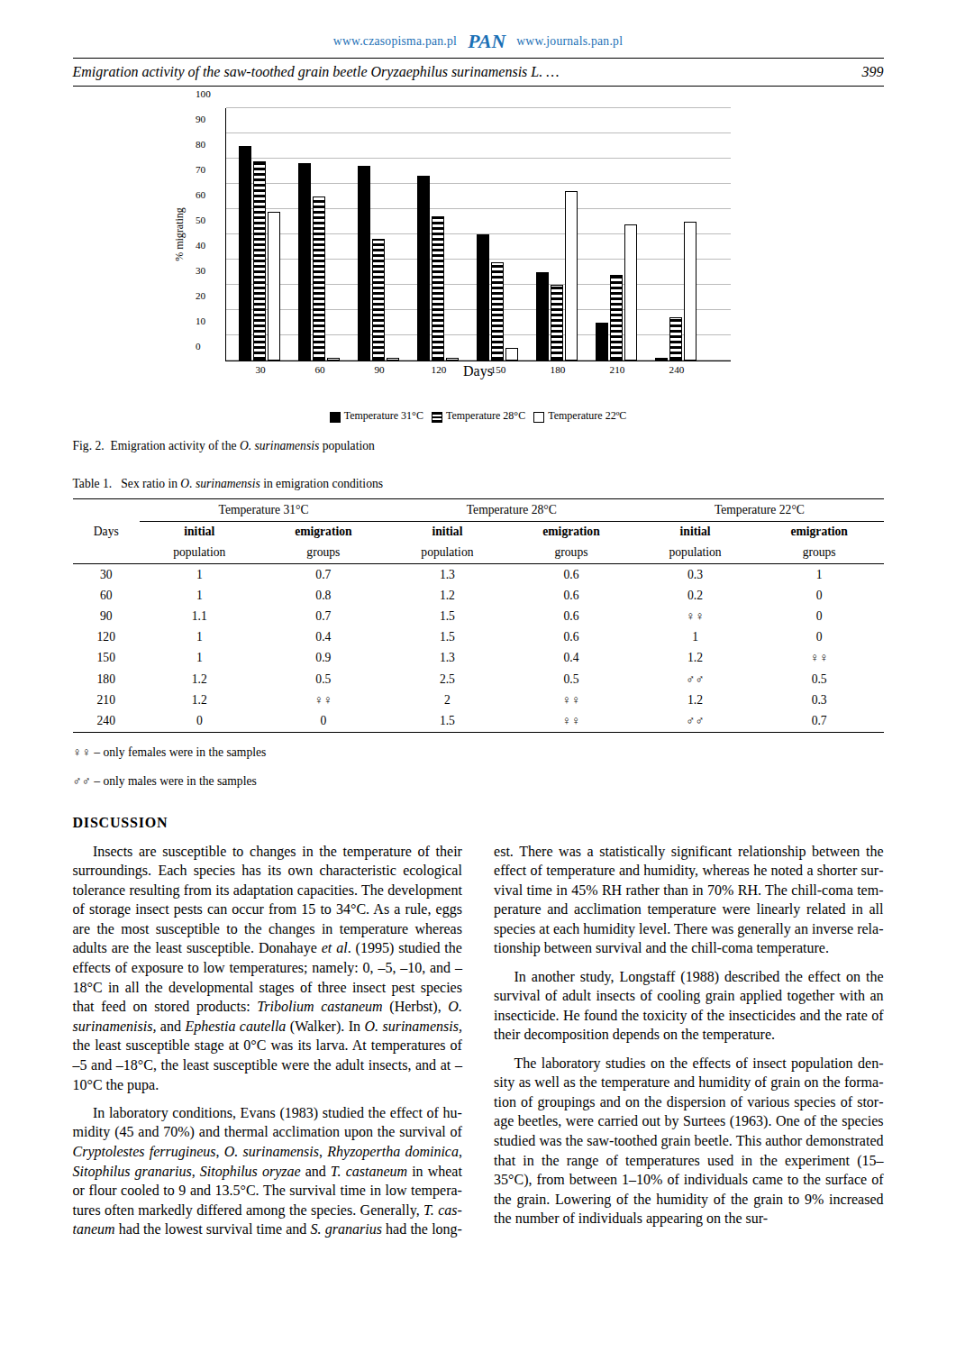www.czasopisma.pan.pl PAN www.journals.pan.pl
Emigration activity of the saw-toothed grain beetle Oryzaephilus surinamensis L. … 399
% migrating
0
10
20
30
40
50
60
70
80
90
100
30
60
90
120
150
180
210
240
Days
Temperature 31°C Temperature 28°C Temperature 22ºC
Fig. 2. Emigration activity of the O. surinamensis population
Table 1. Sex ratio in O. surinamensis in emigration conditions
| Days | Temperature 31°C | Temperature 28°C | Temperature 22°C |
| --- | --- | --- | --- |
| initial | emigration | initial | emigration | initial | emigration |
| population | groups | population | groups | population | groups |
| 30 | 1 | 0.7 | 1.3 | 0.6 | 0.3 | 1 |
| 60 | 1 | 0.8 | 1.2 | 0.6 | 0.2 | 0 |
| 90 | 1.1 | 0.7 | 1.5 | 0.6 | ♀♀ | 0 |
| 120 | 1 | 0.4 | 1.5 | 0.6 | 1 | 0 |
| 150 | 1 | 0.9 | 1.3 | 0.4 | 1.2 | ♀♀ |
| 180 | 1.2 | 0.5 | 2.5 | 0.5 | ♂♂ | 0.5 |
| 210 | 1.2 | ♀♀ | 2 | ♀♀ | 1.2 | 0.3 |
| 240 | 0 | 0 | 1.5 | ♀♀ | ♂♂ | 0.7 |
♀♀ – only females were in the samples
♂♂ – only males were in the samples
DISCUSSION
Insects are susceptible to changes in the temperature of their surroundings. Each species has its own characteristic ecological tolerance resulting from its adaptation capacities. The development of storage insect pests can occur from 15 to 34°C. As a rule, eggs are the most susceptible to the changes in temperature whereas adults are the least susceptible. Donahaye et al. (1995) studied the effects of exposure to low temperatures; namely: 0, –5, –10, and –18°C in all the developmental stages of three insect pest species that feed on stored products: Tribolium castaneum (Herbst), O. surinamenisis, and Ephestia cautella (Walker). In O. surinamensis, the least susceptible stage at 0°C was its larva. At temperatures of –5 and –18°C, the least susceptible were the adult insects, and at –10°C the pupa.
In laboratory conditions, Evans (1983) studied the effect of humidity (45 and 70%) and thermal acclimation upon the survival of Cryptolestes ferrugineus, O. surinamensis, Rhyzopertha dominica, Sitophilus granarius, Sitophilus oryzae and T. castaneum in wheat or flour cooled to 9 and 13.5°C. The survival time in low temperatures often markedly differed among the species. Generally, T. castaneum had the lowest survival time and S. granarius had the longest. There was a statistically significant relationship between the effect of temperature and humidity, whereas he noted a shorter survival time in 45% RH rather than in 70% RH. The chill-coma temperature and acclimation temperature were linearly related in all species at each humidity level. There was generally an inverse relationship between survival and the chill-coma temperature.
In another study, Longstaff (1988) described the effect on the survival of adult insects of cooling grain applied together with an insecticide. He found the toxicity of the insecticides and the rate of their decomposition depends on the temperature.
The laboratory studies on the effects of insect population density as well as the temperature and humidity of grain on the formation of groupings and on the dispersion of various species of storage beetles, were carried out by Surtees (1963). One of the species studied was the saw-toothed grain beetle. This author demonstrated that in the range of temperatures used in the experiment (15–35°C), from between 1–10% of individuals came to the surface of the grain. Lowering of the humidity of the grain to 9% increased the number of individuals appearing on the sur-